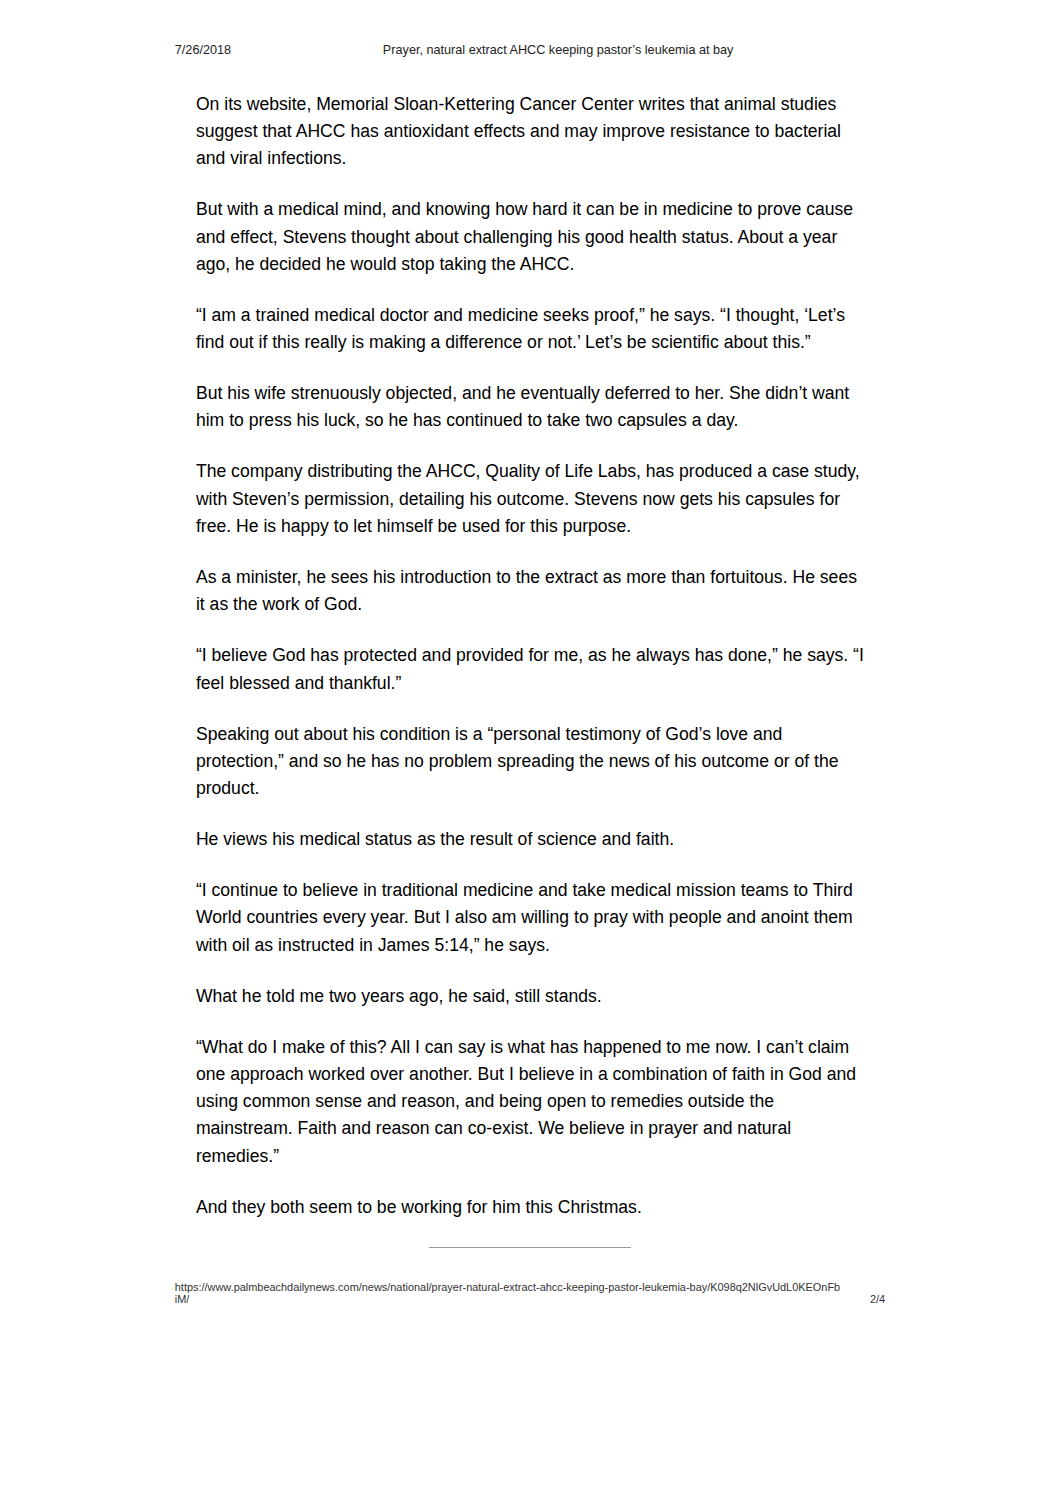7/26/2018
Prayer, natural extract AHCC keeping pastor’s leukemia at bay
On its website, Memorial Sloan-Kettering Cancer Center writes that animal studies suggest that AHCC has antioxidant effects and may improve resistance to bacterial and viral infections.
But with a medical mind, and knowing how hard it can be in medicine to prove cause and effect, Stevens thought about challenging his good health status. About a year ago, he decided he would stop taking the AHCC.
“I am a trained medical doctor and medicine seeks proof,” he says. “I thought, ‘Let’s find out if this really is making a difference or not.’ Let’s be scientific about this.”
But his wife strenuously objected, and he eventually deferred to her. She didn’t want him to press his luck, so he has continued to take two capsules a day.
The company distributing the AHCC, Quality of Life Labs, has produced a case study, with Steven’s permission, detailing his outcome. Stevens now gets his capsules for free. He is happy to let himself be used for this purpose.
As a minister, he sees his introduction to the extract as more than fortuitous. He sees it as the work of God.
“I believe God has protected and provided for me, as he always has done,” he says. “I feel blessed and thankful.”
Speaking out about his condition is a “personal testimony of God’s love and protection,” and so he has no problem spreading the news of his outcome or of the product.
He views his medical status as the result of science and faith.
“I continue to believe in traditional medicine and take medical mission teams to Third World countries every year. But I also am willing to pray with people and anoint them with oil as instructed in James 5:14,” he says.
What he told me two years ago, he said, still stands.
“What do I make of this? All I can say is what has happened to me now. I can’t claim one approach worked over another. But I believe in a combination of faith in God and using common sense and reason, and being open to remedies outside the mainstream. Faith and reason can co-exist. We believe in prayer and natural remedies.”
And they both seem to be working for him this Christmas.
https://www.palmbeachdailynews.com/news/national/prayer-natural-extract-ahcc-keeping-pastor-leukemia-bay/K098q2NlGvUdL0KEOnFbiM/
2/4